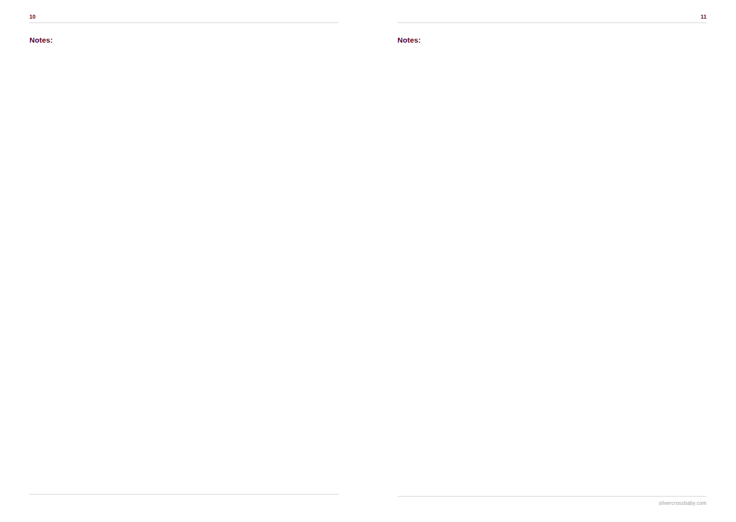10
Notes:
11
Notes:
silvercrossbaby.com